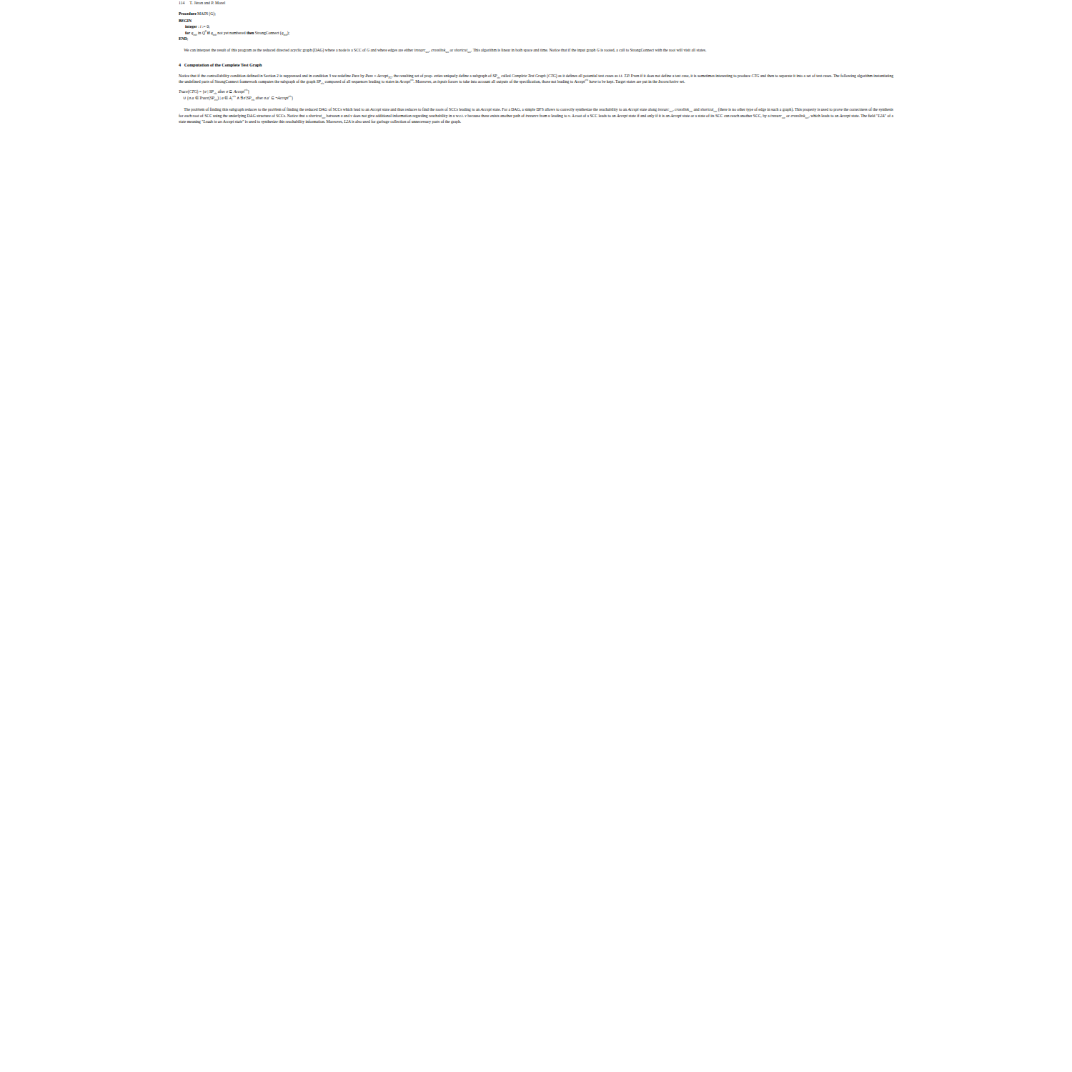114 T. Jéron and P. Morel
Procedure MAIN (G);
BEGIN
integer : i := 0;
for qinit in Q0 if qinit not yet numbered then StrongConnect (qinit);
END;
We can interpret the result of this program as the reduced directed acyclic graph (DAG) where a node is a SCC of G and where edges are either treearcscc, crosslinkscc or shortcutscc. This algorithm is linear in both space and time. Notice that if the input graph G is rooted, a call to StrongConnect with the root will visit all states.
4 Computation of the Complete Test Graph
Notice that if the controllability condition defined in Section 2 is suppressed and in condition 3 we redefine Pass by Pass = AcceptTG, the resulting set of prop- erties uniquely define a subgraph of SPvis called Complete Test Graph (CTG) as it defines all potential test cases as t.t. T.P. Even if it does not define a test case, it is sometimes interesting to produce CTG and then to separate it into a set of test cases. The following algorithm instantiating the undefined parts of StrongConnect framework computes the subgraph of the graph SPvis composed of all sequences leading to states in Acceptvis. Moreover, as inputs forces to take into account all outputs of the specification, those not leading to Acceptvis have to be kept. Target states are put in the Inconclusive set.
Trace(CTG) = {σ | SPvis after σ ⊆ Acceptvis} ∪ {σ.a ∈ Trace(SPvis) | a ∈ A!vis ∧ ∃σ'|SPvis after σ.a' ⊆ ¬Acceptvis}
The problem of finding this subgraph reduces to the problem of finding the reduced DAG of SCCs which lead to an Accept state and thus reduces to find the roots of SCCs leading to an Accept state. For a DAG, a simple DFS allows to correctly synthesize the reachability to an Accept state along treearcscc, crosslinkscc and shortcutscc (there is no other type of edge in such a graph). This property is used to prove the correctness of the synthesis for each root of SCC using the underlying DAG structure of SCCs. Notice that a shortcutscc between u and v does not give additional information regarding reachability in u w.r.t. v because there exists another path of treearcs from u leading to v. A root of a SCC leads to an Accept state if and only if it is an Accept state or a state of its SCC can reach another SCC, by a treearcscc or crosslinkscc, which leads to an Accept state. The field "L2A" of a state meaning "Leads to an Accept state" is used to synthesize this reachability information. Moreover, L2A is also used for garbage collection of unnecessary parts of the graph.